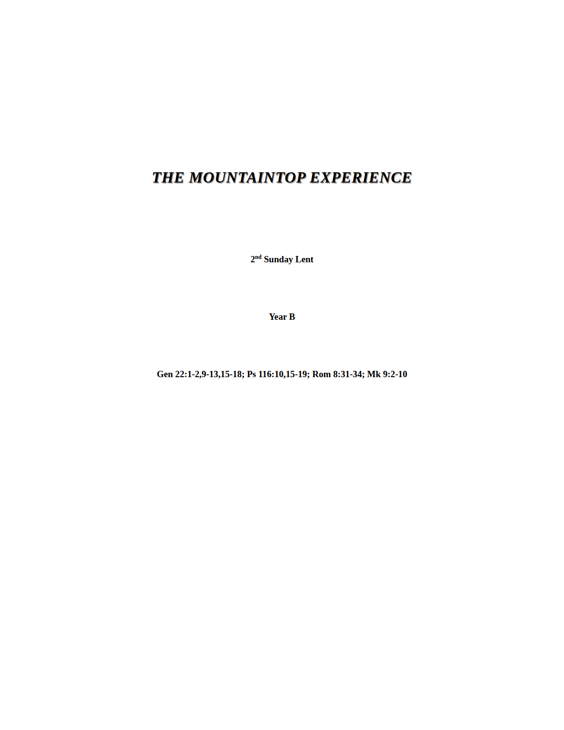THE MOUNTAINTOP EXPERIENCE
2nd Sunday Lent
Year B
Gen 22:1-2,9-13,15-18; Ps 116:10,15-19; Rom 8:31-34; Mk 9:2-10